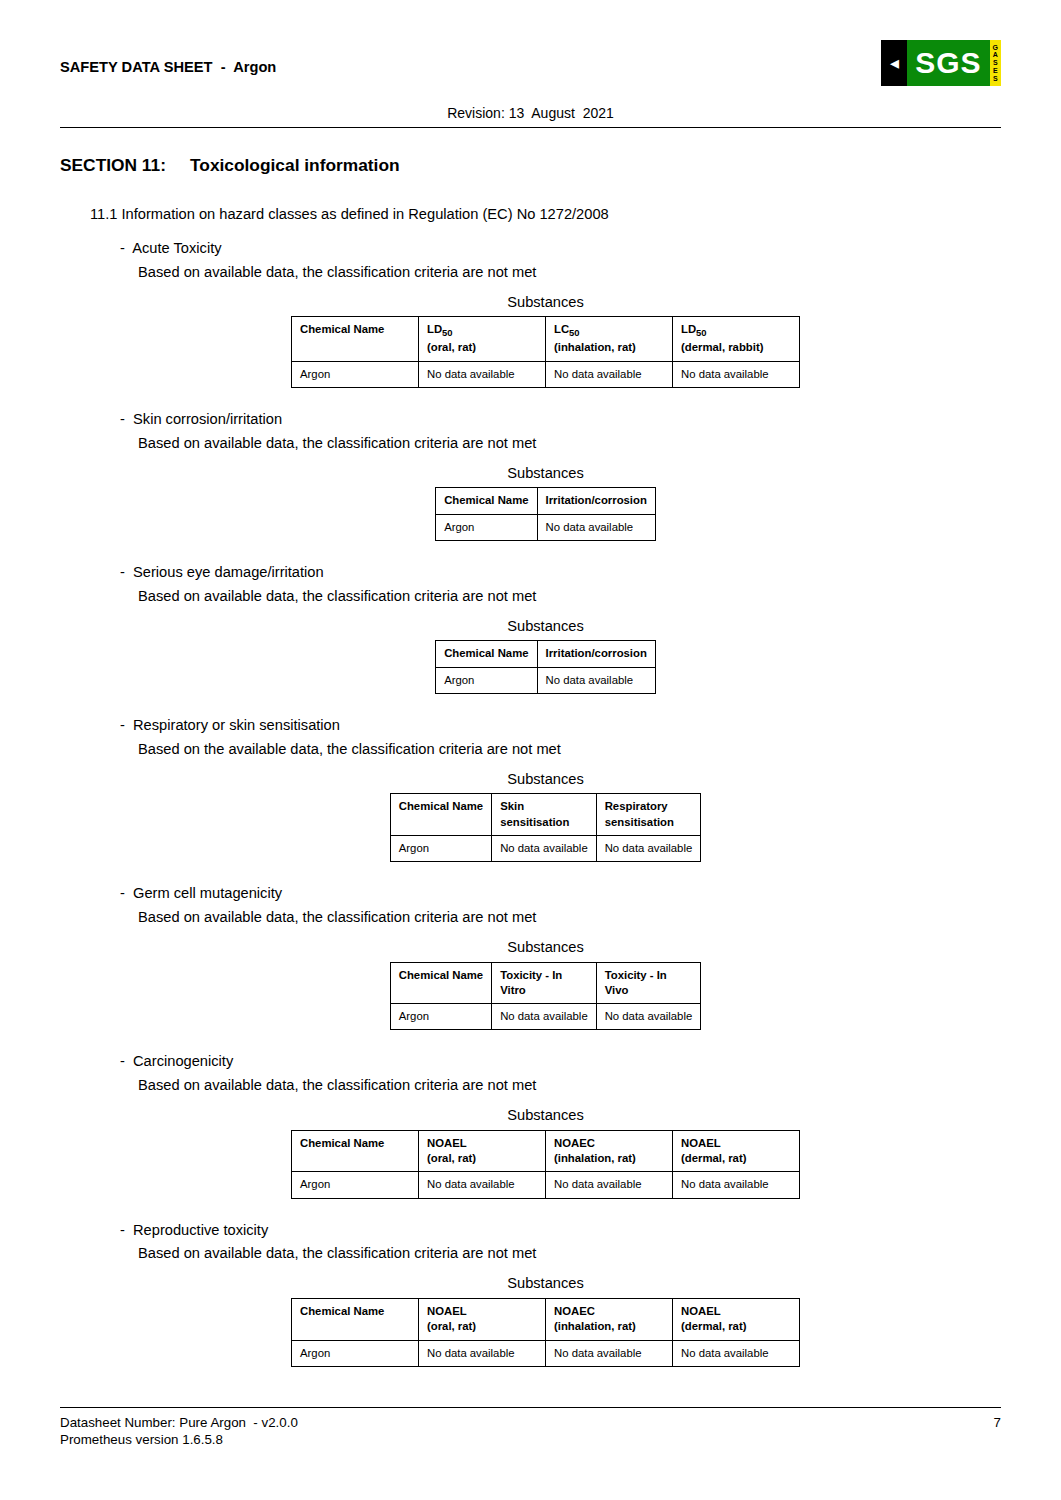SAFETY DATA SHEET - Argon
◂
SGS
GASES
Revision: 13 August 2021
SECTION 11: Toxicological information
11.1 Information on hazard classes as defined in Regulation (EC) No 1272/2008
- Acute Toxicity
Based on available data, the classification criteria are not met
Substances
| Chemical Name | LD 50 (oral, rat) | LC 50 (inhalation, rat) | LD 50 (dermal, rabbit) |
| --- | --- | --- | --- |
| Argon | No data available | No data available | No data available |
- Skin corrosion/irritation
Based on available data, the classification criteria are not met
Substances
| Chemical Name | Irritation/corrosion |
| --- | --- |
| Argon | No data available |
- Serious eye damage/irritation
Based on available data, the classification criteria are not met
Substances
| Chemical Name | Irritation/corrosion |
| --- | --- |
| Argon | No data available |
- Respiratory or skin sensitisation
Based on the available data, the classification criteria are not met
Substances
| Chemical Name | Skin sensitisation | Respiratory sensitisation |
| --- | --- | --- |
| Argon | No data available | No data available |
- Germ cell mutagenicity
Based on available data, the classification criteria are not met
Substances
| Chemical Name | Toxicity - In Vitro | Toxicity - In Vivo |
| --- | --- | --- |
| Argon | No data available | No data available |
- Carcinogenicity
Based on available data, the classification criteria are not met
Substances
| Chemical Name | NOAEL (oral, rat) | NOAEC (inhalation, rat) | NOAEL (dermal, rat) |
| --- | --- | --- | --- |
| Argon | No data available | No data available | No data available |
- Reproductive toxicity
Based on available data, the classification criteria are not met
Substances
| Chemical Name | NOAEL (oral, rat) | NOAEC (inhalation, rat) | NOAEL (dermal, rat) |
| --- | --- | --- | --- |
| Argon | No data available | No data available | No data available |
Datasheet Number: Pure Argon - v2.0.0
Prometheus version 1.6.5.8
7